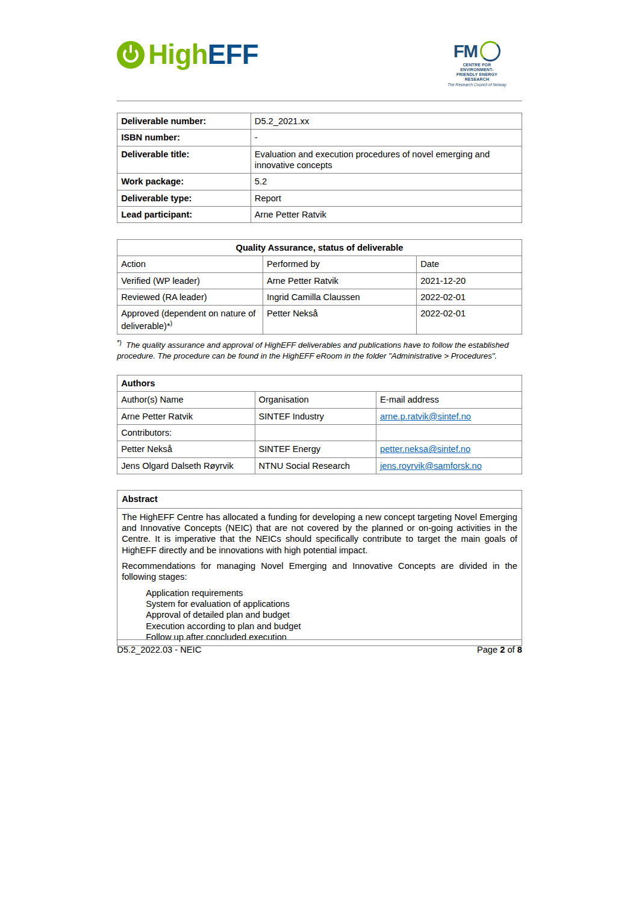High EFF
FM
CENTRE FOR
ENVIRONMENT-
FRIENDLY ENERGY
RESEARCH
The Research Council of Norway
| Deliverable number: | D5.2_2021.xx |
| ISBN number: | - |
| Deliverable title: | Evaluation and execution procedures of novel emerging and innovative concepts |
| Work package: | 5.2 |
| Deliverable type: | Report |
| Lead participant: | Arne Petter Ratvik |
| Quality Assurance, status of deliverable |
| --- |
| Action | Performed by | Date |
| Verified (WP leader) | Arne Petter Ratvik | 2021-12-20 |
| Reviewed (RA leader) | Ingrid Camilla Claussen | 2022-02-01 |
| Approved (dependent on nature of deliverable)* ) | Petter Nekså | 2022-02-01 |
*) The quality assurance and approval of HighEFF deliverables and publications have to follow the established procedure. The procedure can be found in the HighEFF eRoom in the folder "Administrative > Procedures".
| Authors |
| --- |
| Author(s) Name | Organisation | E-mail address |
| Arne Petter Ratvik | SINTEF Industry | arne.p.ratvik@sintef.no |
| Contributors: | | |
| Petter Nekså | SINTEF Energy | petter.neksa@sintef.no |
| Jens Olgard Dalseth Røyrvik | NTNU Social Research | jens.royrvik@samforsk.no |
| Abstract |
| --- |
| The HighEFF Centre has allocated a funding for developing a new concept targeting Novel Emerging and Innovative Concepts (NEIC) that are not covered by the planned or on-going activities in the Centre. It is imperative that the NEICs should specifically contribute to target the main goals of HighEFF directly and be innovations with high potential impact. Recommendations for managing Novel Emerging and Innovative Concepts are divided in the following stages: Application requirements System for evaluation of applications Approval of detailed plan and budget Execution according to plan and budget Follow up after concluded execution |
D5.2_2022.03 - NEIC
Page 2 of 8